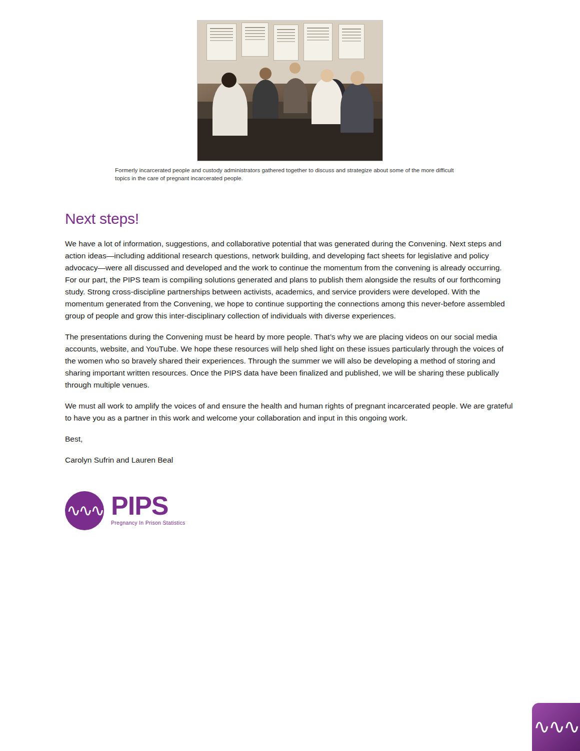Formerly incarcerated people and custody administrators gathered together to discuss and strategize about some of the more difficult topics in the care of pregnant incarcerated people.
Next steps!
We have a lot of information, suggestions, and collaborative potential that was generated during the Convening. Next steps and action ideas—including additional research questions, network building, and developing fact sheets for legislative and policy advocacy—were all discussed and developed and the work to continue the momentum from the convening is already occurring. For our part, the PIPS team is compiling solutions generated and plans to publish them alongside the results of our forthcoming study. Strong cross-discipline partnerships between activists, academics, and service providers were developed. With the momentum generated from the Convening, we hope to continue supporting the connections among this never-before assembled group of people and grow this inter-disciplinary collection of individuals with diverse experiences.
The presentations during the Convening must be heard by more people. That’s why we are placing videos on our social media accounts, website, and YouTube. We hope these resources will help shed light on these issues particularly through the voices of the women who so bravely shared their experiences. Through the summer we will also be developing a method of storing and sharing important written resources. Once the PIPS data have been finalized and published, we will be sharing these publically through multiple venues.
We must all work to amplify the voices of and ensure the health and human rights of pregnant incarcerated people. We are grateful to have you as a partner in this work and welcome your collaboration and input in this ongoing work.
Best,
Carolyn Sufrin and Lauren Beal
∿∿∿
PIPS Pregnancy In Prison Statistics
∿∿∿